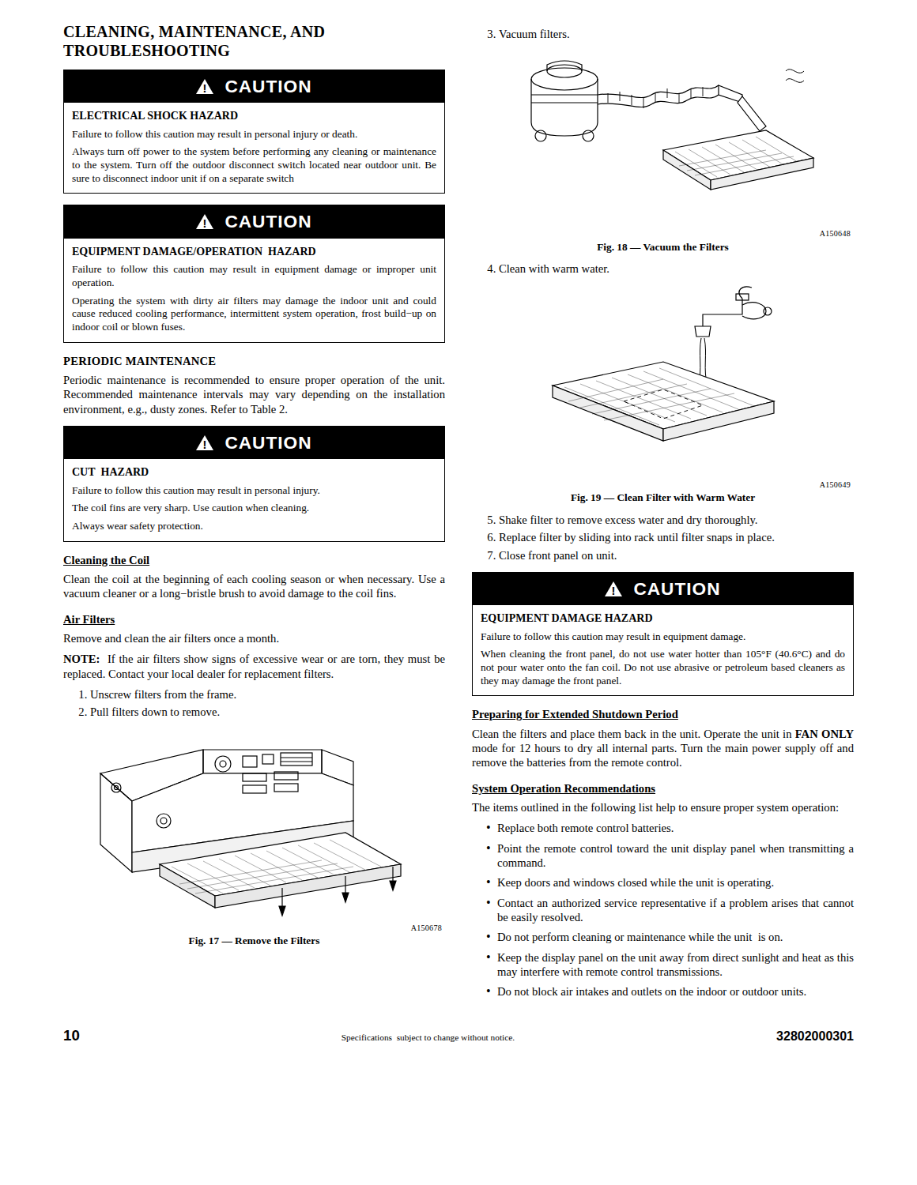CLEANING, MAINTENANCE, AND
TROUBLESHOOTING
CAUTION
ELECTRICAL SHOCK HAZARD
Failure to follow this caution may result in personal injury or death.
Always turn off power to the system before performing any cleaning or maintenance to the system. Turn off the outdoor disconnect switch located near outdoor unit. Be sure to disconnect indoor unit if on a separate switch
CAUTION
EQUIPMENT DAMAGE/OPERATION HAZARD
Failure to follow this caution may result in equipment damage or improper unit operation.
Operating the system with dirty air filters may damage the indoor unit and could cause reduced cooling performance, intermittent system operation, frost build−up on indoor coil or blown fuses.
PERIODIC MAINTENANCE
Periodic maintenance is recommended to ensure proper operation of the unit. Recommended maintenance intervals may vary depending on the installation environment, e.g., dusty zones. Refer to Table 2.
CAUTION
CUT HAZARD
Failure to follow this caution may result in personal injury.
The coil fins are very sharp. Use caution when cleaning.
Always wear safety protection.
Cleaning the Coil
Clean the coil at the beginning of each cooling season or when necessary. Use a vacuum cleaner or a long−bristle brush to avoid damage to the coil fins.
Air Filters
Remove and clean the air filters once a month.
NOTE: If the air filters show signs of excessive wear or are torn, they must be replaced. Contact your local dealer for replacement filters.
Unscrew filters from the frame.
Pull filters down to remove.
A150678
Fig. 17 — Remove the Filters
Vacuum filters.
A150648
Fig. 18 — Vacuum the Filters
Clean with warm water.
A150649
Fig. 19 — Clean Filter with Warm Water
Shake filter to remove excess water and dry thoroughly.
Replace filter by sliding into rack until filter snaps in place.
Close front panel on unit.
CAUTION
EQUIPMENT DAMAGE HAZARD
Failure to follow this caution may result in equipment damage.
When cleaning the front panel, do not use water hotter than 105°F (40.6°C) and do not pour water onto the fan coil. Do not use abrasive or petroleum based cleaners as they may damage the front panel.
Preparing for Extended Shutdown Period
Clean the filters and place them back in the unit. Operate the unit in FAN ONLY mode for 12 hours to dry all internal parts. Turn the main power supply off and remove the batteries from the remote control.
System Operation Recommendations
The items outlined in the following list help to ensure proper system operation:
Replace both remote control batteries.
Point the remote control toward the unit display panel when transmitting a command.
Keep doors and windows closed while the unit is operating.
Contact an authorized service representative if a problem arises that cannot be easily resolved.
Do not perform cleaning or maintenance while the unit is on.
Keep the display panel on the unit away from direct sunlight and heat as this may interfere with remote control transmissions.
Do not block air intakes and outlets on the indoor or outdoor units.
10
Specifications subject to change without notice.
32802000301